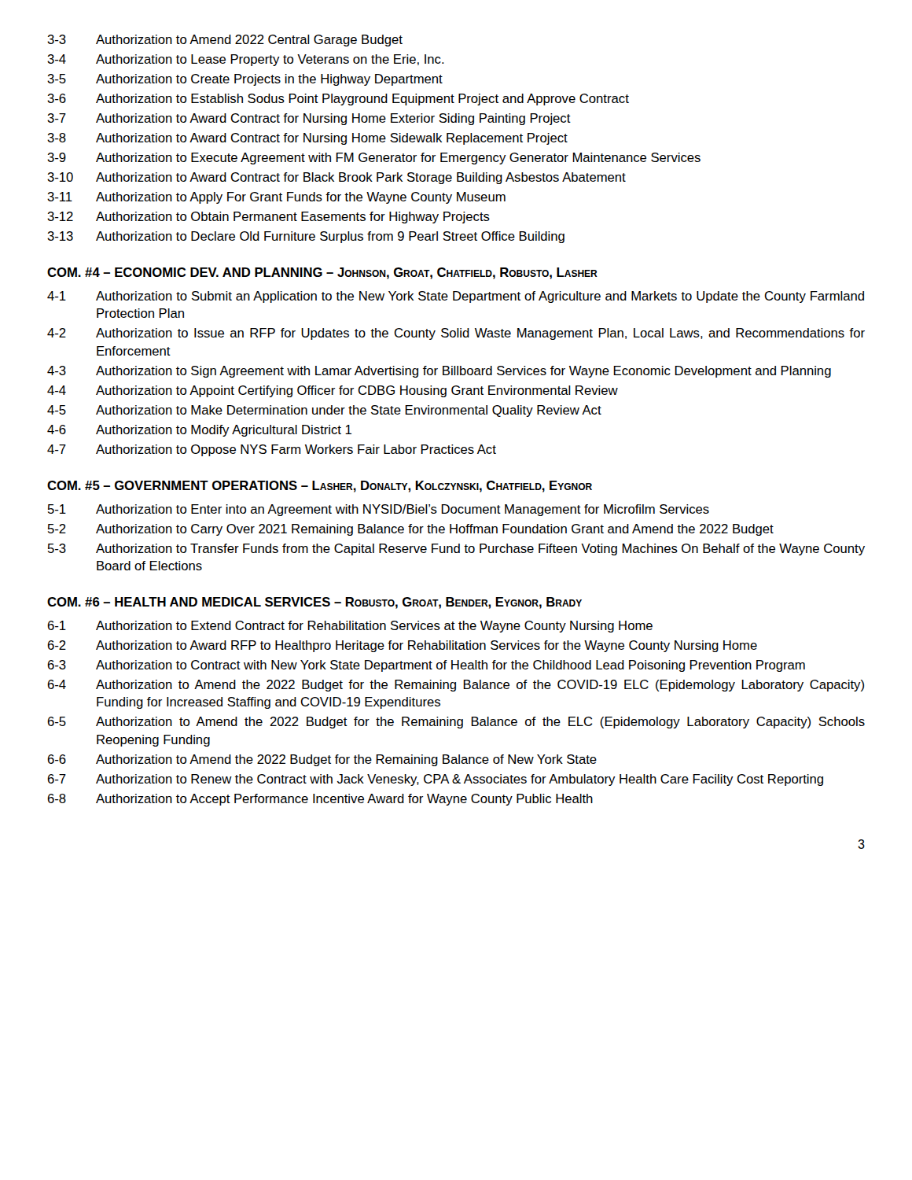3-3
Authorization to Amend 2022 Central Garage Budget
3-4
Authorization to Lease Property to Veterans on the Erie, Inc.
3-5
Authorization to Create Projects in the Highway Department
3-6
Authorization to Establish Sodus Point Playground Equipment Project and Approve Contract
3-7
Authorization to Award Contract for Nursing Home Exterior Siding Painting Project
3-8
Authorization to Award Contract for Nursing Home Sidewalk Replacement Project
3-9
Authorization to Execute Agreement with FM Generator for Emergency Generator Maintenance Services
3-10
Authorization to Award Contract for Black Brook Park Storage Building Asbestos Abatement
3-11
Authorization to Apply For Grant Funds for the Wayne County Museum
3-12
Authorization to Obtain Permanent Easements for Highway Projects
3-13
Authorization to Declare Old Furniture Surplus from 9 Pearl Street Office Building
COM. #4 – ECONOMIC DEV. AND PLANNING – Johnson, Groat, Chatfield, Robusto, Lasher
4-1
Authorization to Submit an Application to the New York State Department of Agriculture and Markets to Update the County Farmland Protection Plan
4-2
Authorization to Issue an RFP for Updates to the County Solid Waste Management Plan, Local Laws, and Recommendations for Enforcement
4-3
Authorization to Sign Agreement with Lamar Advertising for Billboard Services for Wayne Economic Development and Planning
4-4
Authorization to Appoint Certifying Officer for CDBG Housing Grant Environmental Review
4-5
Authorization to Make Determination under the State Environmental Quality Review Act
4-6
Authorization to Modify Agricultural District 1
4-7
Authorization to Oppose NYS Farm Workers Fair Labor Practices Act
COM. #5 – GOVERNMENT OPERATIONS – Lasher, Donalty, Kolczynski, Chatfield, Eygnor
5-1
Authorization to Enter into an Agreement with NYSID/Biel’s Document Management for Microfilm Services
5-2
Authorization to Carry Over 2021 Remaining Balance for the Hoffman Foundation Grant and Amend the 2022 Budget
5-3
Authorization to Transfer Funds from the Capital Reserve Fund to Purchase Fifteen Voting Machines On Behalf of the Wayne County Board of Elections
COM. #6 – HEALTH AND MEDICAL SERVICES – Robusto, Groat, Bender, Eygnor, Brady
6-1
Authorization to Extend Contract for Rehabilitation Services at the Wayne County Nursing Home
6-2
Authorization to Award RFP to Healthpro Heritage for Rehabilitation Services for the Wayne County Nursing Home
6-3
Authorization to Contract with New York State Department of Health for the Childhood Lead Poisoning Prevention Program
6-4
Authorization to Amend the 2022 Budget for the Remaining Balance of the COVID-19 ELC (Epidemology Laboratory Capacity) Funding for Increased Staffing and COVID-19 Expenditures
6-5
Authorization to Amend the 2022 Budget for the Remaining Balance of the ELC (Epidemology Laboratory Capacity) Schools Reopening Funding
6-6
Authorization to Amend the 2022 Budget for the Remaining Balance of New York State
6-7
Authorization to Renew the Contract with Jack Venesky, CPA & Associates for Ambulatory Health Care Facility Cost Reporting
6-8
Authorization to Accept Performance Incentive Award for Wayne County Public Health
3